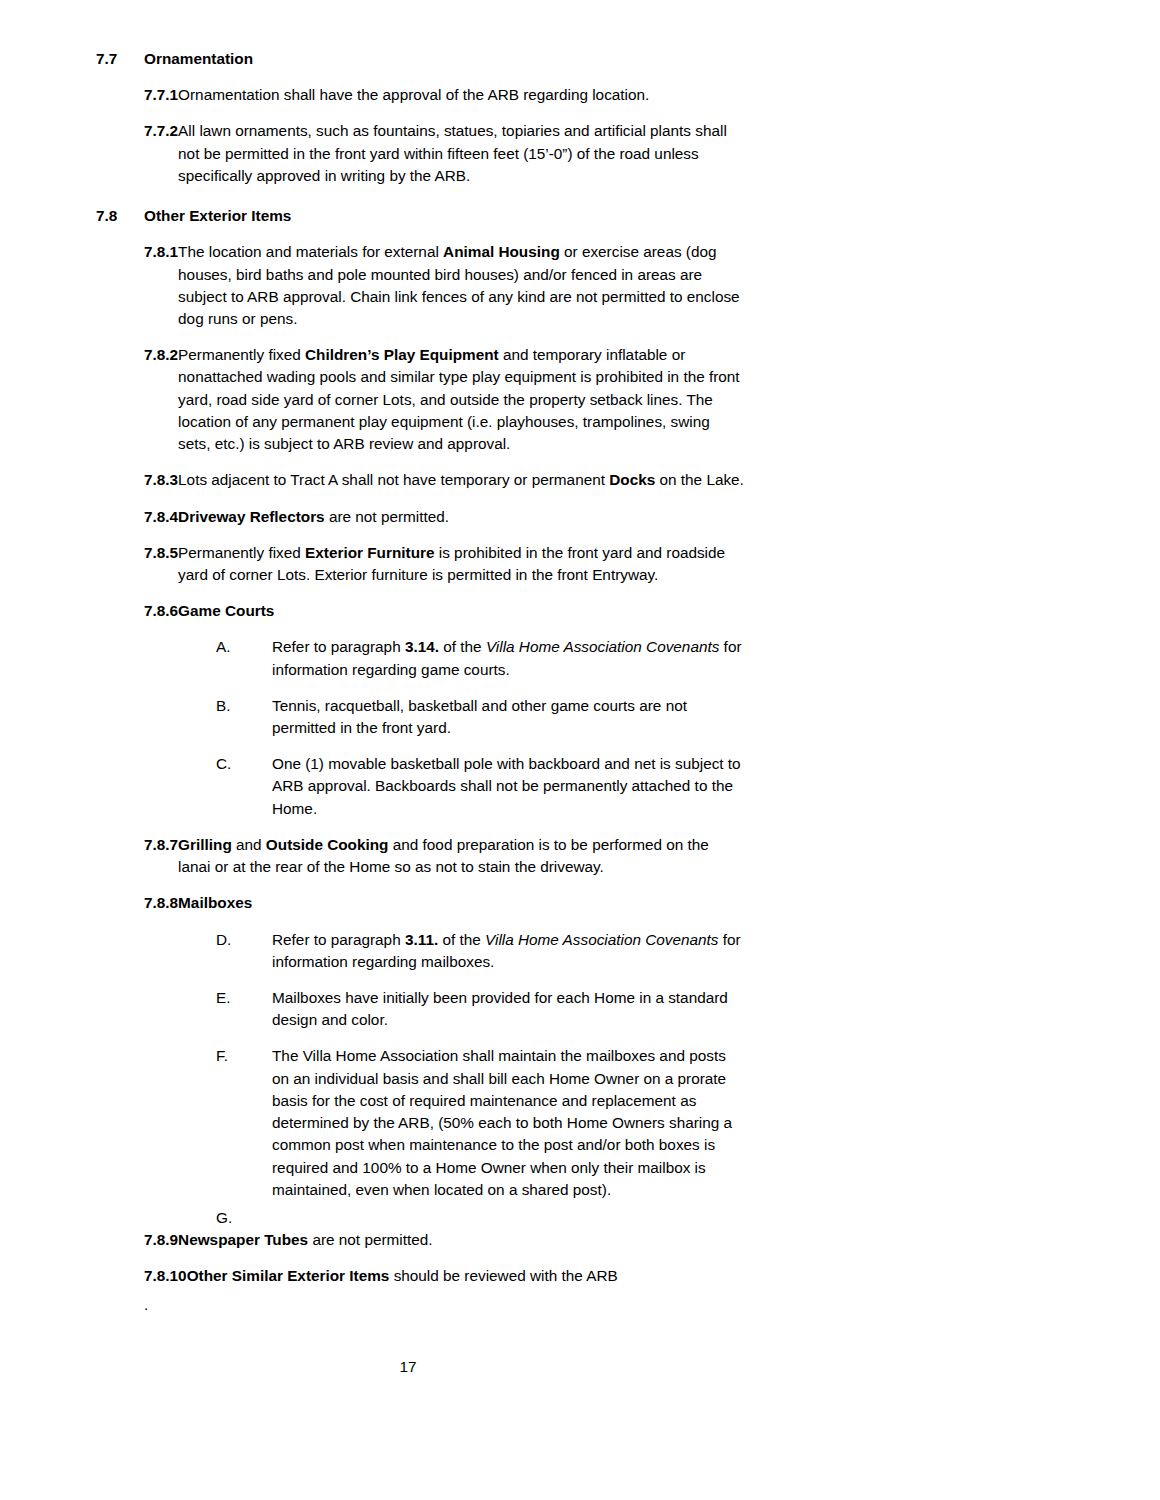7.7
Ornamentation
7.7.1
Ornamentation shall have the approval of the ARB regarding location.
7.7.2
All lawn ornaments, such as fountains, statues, topiaries and artificial plants shall not be permitted in the front yard within fifteen feet (15’-0”) of the road unless specifically approved in writing by the ARB.
7.8
Other Exterior Items
7.8.1
The location and materials for external Animal Housing or exercise areas (dog houses, bird baths and pole mounted bird houses) and/or fenced in areas are subject to ARB approval. Chain link fences of any kind are not permitted to enclose dog runs or pens.
7.8.2
Permanently fixed Children’s Play Equipment and temporary inflatable or nonattached wading pools and similar type play equipment is prohibited in the front yard, road side yard of corner Lots, and outside the property setback lines. The location of any permanent play equipment (i.e. playhouses, trampolines, swing sets, etc.) is subject to ARB review and approval.
7.8.3
Lots adjacent to Tract A shall not have temporary or permanent Docks on the Lake.
7.8.4
Driveway Reflectors are not permitted.
7.8.5
Permanently fixed Exterior Furniture is prohibited in the front yard and roadside yard of corner Lots. Exterior furniture is permitted in the front Entryway.
7.8.6
Game Courts
A.
Refer to paragraph 3.14. of the Villa Home Association Covenants for information regarding game courts.
B.
Tennis, racquetball, basketball and other game courts are not permitted in the front yard.
C.
One (1) movable basketball pole with backboard and net is subject to ARB approval. Backboards shall not be permanently attached to the Home.
7.8.7
Grilling and Outside Cooking and food preparation is to be performed on the lanai or at the rear of the Home so as not to stain the driveway.
7.8.8
Mailboxes
D.
Refer to paragraph 3.11. of the Villa Home Association Covenants for information regarding mailboxes.
E.
Mailboxes have initially been provided for each Home in a standard design and color.
F.
The Villa Home Association shall maintain the mailboxes and posts on an individual basis and shall bill each Home Owner on a prorate basis for the cost of required maintenance and replacement as determined by the ARB, (50% each to both Home Owners sharing a common post when maintenance to the post and/or both boxes is required and 100% to a Home Owner when only their mailbox is maintained, even when located on a shared post).
G.
7.8.9
Newspaper Tubes are not permitted.
7.8.10
Other Similar Exterior Items should be reviewed with the ARB
.
17